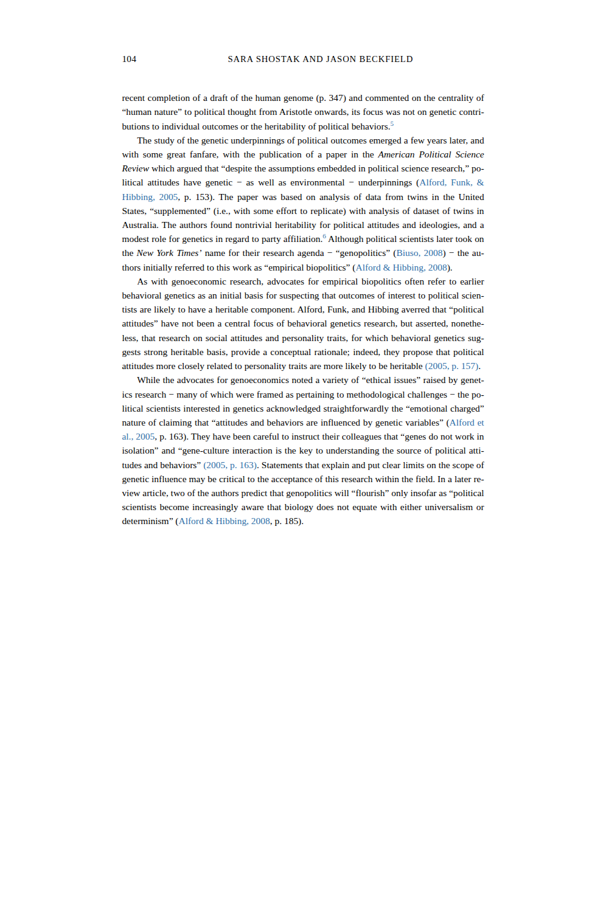104 Sara Shostak and Jason Beckfield
recent completion of a draft of the human genome (p. 347) and commented on the centrality of “human nature” to political thought from Aristotle onwards, its focus was not on genetic contributions to individual outcomes or the heritability of political behaviors.5
The study of the genetic underpinnings of political outcomes emerged a few years later, and with some great fanfare, with the publication of a paper in the American Political Science Review which argued that “despite the assumptions embedded in political science research,” political attitudes have genetic − as well as environmental − underpinnings (Alford, Funk, & Hibbing, 2005, p. 153). The paper was based on analysis of data from twins in the United States, “supplemented” (i.e., with some effort to replicate) with analysis of dataset of twins in Australia. The authors found nontrivial heritability for political attitudes and ideologies, and a modest role for genetics in regard to party affiliation.6 Although political scientists later took on the New York Times’ name for their research agenda − “genopolitics” (Biuso, 2008) − the authors initially referred to this work as “empirical biopolitics” (Alford & Hibbing, 2008).
As with genoeconomic research, advocates for empirical biopolitics often refer to earlier behavioral genetics as an initial basis for suspecting that outcomes of interest to political scientists are likely to have a heritable component. Alford, Funk, and Hibbing averred that “political attitudes” have not been a central focus of behavioral genetics research, but asserted, nonetheless, that research on social attitudes and personality traits, for which behavioral genetics suggests strong heritable basis, provide a conceptual rationale; indeed, they propose that political attitudes more closely related to personality traits are more likely to be heritable (2005, p. 157).
While the advocates for genoeconomics noted a variety of “ethical issues” raised by genetics research − many of which were framed as pertaining to methodological challenges − the political scientists interested in genetics acknowledged straightforwardly the “emotional charged” nature of claiming that “attitudes and behaviors are influenced by genetic variables” (Alford et al., 2005, p. 163). They have been careful to instruct their colleagues that “genes do not work in isolation” and “gene-culture interaction is the key to understanding the source of political attitudes and behaviors” (2005, p. 163). Statements that explain and put clear limits on the scope of genetic influence may be critical to the acceptance of this research within the field. In a later review article, two of the authors predict that genopolitics will “flourish” only insofar as “political scientists become increasingly aware that biology does not equate with either universalism or determinism” (Alford & Hibbing, 2008, p. 185).